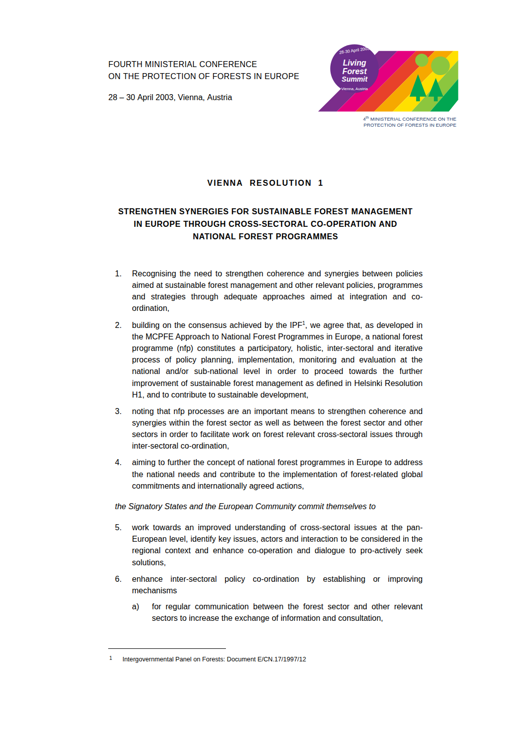FOURTH MINISTERIAL CONFERENCE
ON THE PROTECTION OF FORESTS IN EUROPE
28 – 30 April 2003, Vienna, Austria
28-30 April 2003 Living Forest Summit Vienna, Austria
4th MINISTERIAL CONFERENCE ON THE
PROTECTION OF FORESTS IN EUROPE
VIENNA RESOLUTION 1
STRENGTHEN SYNERGIES FOR SUSTAINABLE FOREST MANAGEMENT
IN EUROPE THROUGH CROSS-SECTORAL CO-OPERATION AND
NATIONAL FOREST PROGRAMMES
Recognising the need to strengthen coherence and synergies between policies aimed at sustainable forest management and other relevant policies, programmes and strategies through adequate approaches aimed at integration and co-ordination,
building on the consensus achieved by the IPF1, we agree that, as developed in the MCPFE Approach to National Forest Programmes in Europe, a national forest programme (nfp) constitutes a participatory, holistic, inter-sectoral and iterative process of policy planning, implementation, monitoring and evaluation at the national and/or sub-national level in order to proceed towards the further improvement of sustainable forest management as defined in Helsinki Resolution H1, and to contribute to sustainable development,
noting that nfp processes are an important means to strengthen coherence and synergies within the forest sector as well as between the forest sector and other sectors in order to facilitate work on forest relevant cross-sectoral issues through inter-sectoral co-ordination,
aiming to further the concept of national forest programmes in Europe to address the national needs and contribute to the implementation of forest-related global commitments and internationally agreed actions,
the Signatory States and the European Community commit themselves to
work towards an improved understanding of cross-sectoral issues at the pan-European level, identify key issues, actors and interaction to be considered in the regional context and enhance co-operation and dialogue to pro-actively seek solutions,
enhance inter-sectoral policy co-ordination by establishing or improving mechanisms
for regular communication between the forest sector and other relevant sectors to increase the exchange of information and consultation,
1
Intergovernmental Panel on Forests: Document E/CN.17/1997/12